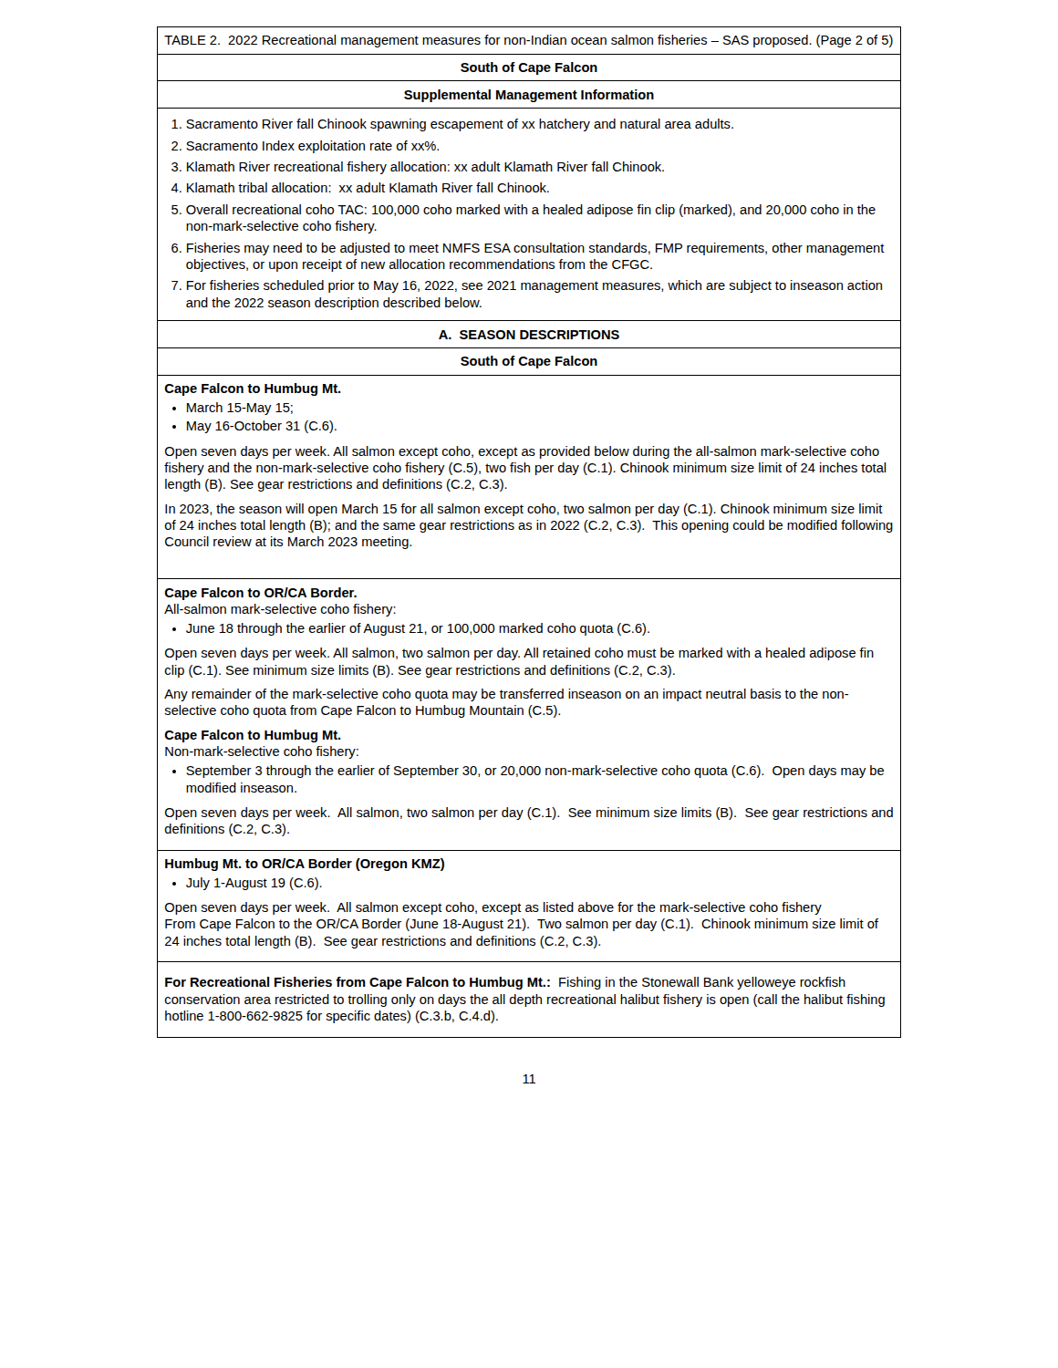TABLE 2. 2022 Recreational management measures for non-Indian ocean salmon fisheries – SAS proposed. (Page 2 of 5)
South of Cape Falcon
Supplemental Management Information
Sacramento River fall Chinook spawning escapement of xx hatchery and natural area adults.
Sacramento Index exploitation rate of xx%.
Klamath River recreational fishery allocation: xx adult Klamath River fall Chinook.
Klamath tribal allocation: xx adult Klamath River fall Chinook.
Overall recreational coho TAC: 100,000 coho marked with a healed adipose fin clip (marked), and 20,000 coho in the non-mark-selective coho fishery.
Fisheries may need to be adjusted to meet NMFS ESA consultation standards, FMP requirements, other management objectives, or upon receipt of new allocation recommendations from the CFGC.
For fisheries scheduled prior to May 16, 2022, see 2021 management measures, which are subject to inseason action and the 2022 season description described below.
A. SEASON DESCRIPTIONS
South of Cape Falcon
Cape Falcon to Humbug Mt.
March 15-May 15;
May 16-October 31 (C.6).
Open seven days per week. All salmon except coho, except as provided below during the all-salmon mark-selective coho fishery and the non-mark-selective coho fishery (C.5), two fish per day (C.1). Chinook minimum size limit of 24 inches total length (B). See gear restrictions and definitions (C.2, C.3).
In 2023, the season will open March 15 for all salmon except coho, two salmon per day (C.1). Chinook minimum size limit of 24 inches total length (B); and the same gear restrictions as in 2022 (C.2, C.3). This opening could be modified following Council review at its March 2023 meeting.
Cape Falcon to OR/CA Border.
All-salmon mark-selective coho fishery:
June 18 through the earlier of August 21, or 100,000 marked coho quota (C.6).
Open seven days per week. All salmon, two salmon per day. All retained coho must be marked with a healed adipose fin clip (C.1). See minimum size limits (B). See gear restrictions and definitions (C.2, C.3).
Any remainder of the mark-selective coho quota may be transferred inseason on an impact neutral basis to the non-selective coho quota from Cape Falcon to Humbug Mountain (C.5).
Cape Falcon to Humbug Mt.
Non-mark-selective coho fishery:
September 3 through the earlier of September 30, or 20,000 non-mark-selective coho quota (C.6). Open days may be modified inseason.
Open seven days per week. All salmon, two salmon per day (C.1). See minimum size limits (B). See gear restrictions and definitions (C.2, C.3).
Humbug Mt. to OR/CA Border (Oregon KMZ)
July 1-August 19 (C.6).
Open seven days per week. All salmon except coho, except as listed above for the mark-selective coho fishery
From Cape Falcon to the OR/CA Border (June 18-August 21). Two salmon per day (C.1). Chinook minimum size limit of 24 inches total length (B). See gear restrictions and definitions (C.2, C.3).
For Recreational Fisheries from Cape Falcon to Humbug Mt.: Fishing in the Stonewall Bank yelloweye rockfish conservation area restricted to trolling only on days the all depth recreational halibut fishery is open (call the halibut fishing hotline 1-800-662-9825 for specific dates) (C.3.b, C.4.d).
11